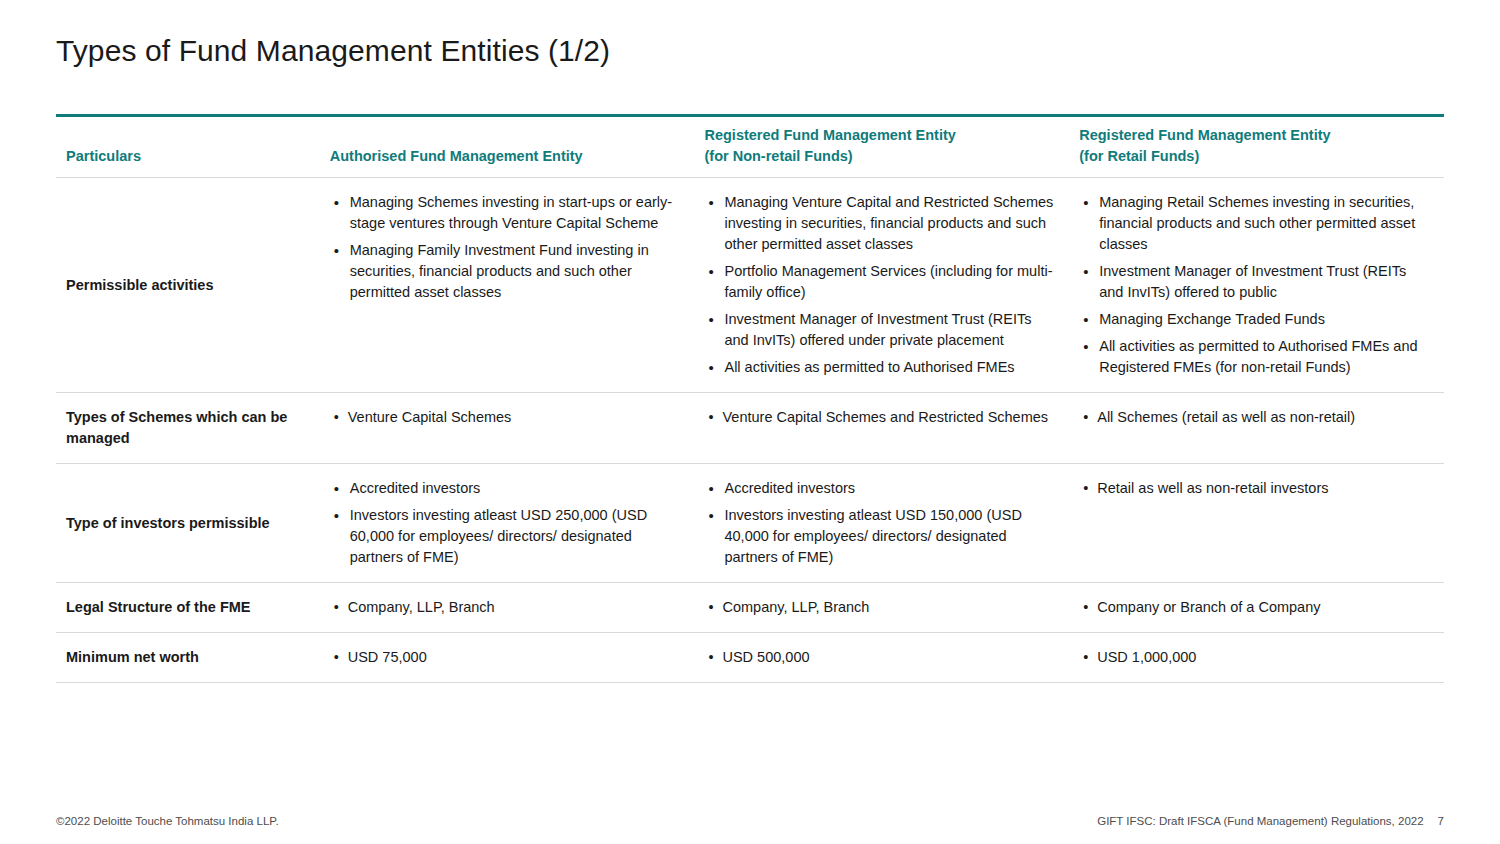Types of Fund Management Entities (1/2)
| Particulars | Authorised Fund Management Entity | Registered Fund Management Entity (for Non-retail Funds) | Registered Fund Management Entity (for Retail Funds) |
| --- | --- | --- | --- |
| Permissible activities | Managing Schemes investing in start-ups or early-stage ventures through Venture Capital Scheme Managing Family Investment Fund investing in securities, financial products and such other permitted asset classes | Managing Venture Capital and Restricted Schemes investing in securities, financial products and such other permitted asset classes Portfolio Management Services (including for multi-family office) Investment Manager of Investment Trust (REITs and InvITs) offered under private placement All activities as permitted to Authorised FMEs | Managing Retail Schemes investing in securities, financial products and such other permitted asset classes Investment Manager of Investment Trust (REITs and InvITs) offered to public Managing Exchange Traded Funds All activities as permitted to Authorised FMEs and Registered FMEs (for non-retail Funds) |
| Types of Schemes which can be managed | Venture Capital Schemes | Venture Capital Schemes and Restricted Schemes | All Schemes (retail as well as non-retail) |
| Type of investors permissible | Accredited investors Investors investing atleast USD 250,000 (USD 60,000 for employees/ directors/ designated partners of FME) | Accredited investors Investors investing atleast USD 150,000 (USD 40,000 for employees/ directors/ designated partners of FME) | Retail as well as non-retail investors |
| Legal Structure of the FME | Company, LLP, Branch | Company, LLP, Branch | Company or Branch of a Company |
| Minimum net worth | USD 75,000 | USD 500,000 | USD 1,000,000 |
©2022 Deloitte Touche Tohmatsu India LLP.
GIFT IFSC: Draft IFSCA (Fund Management) Regulations, 2022 7